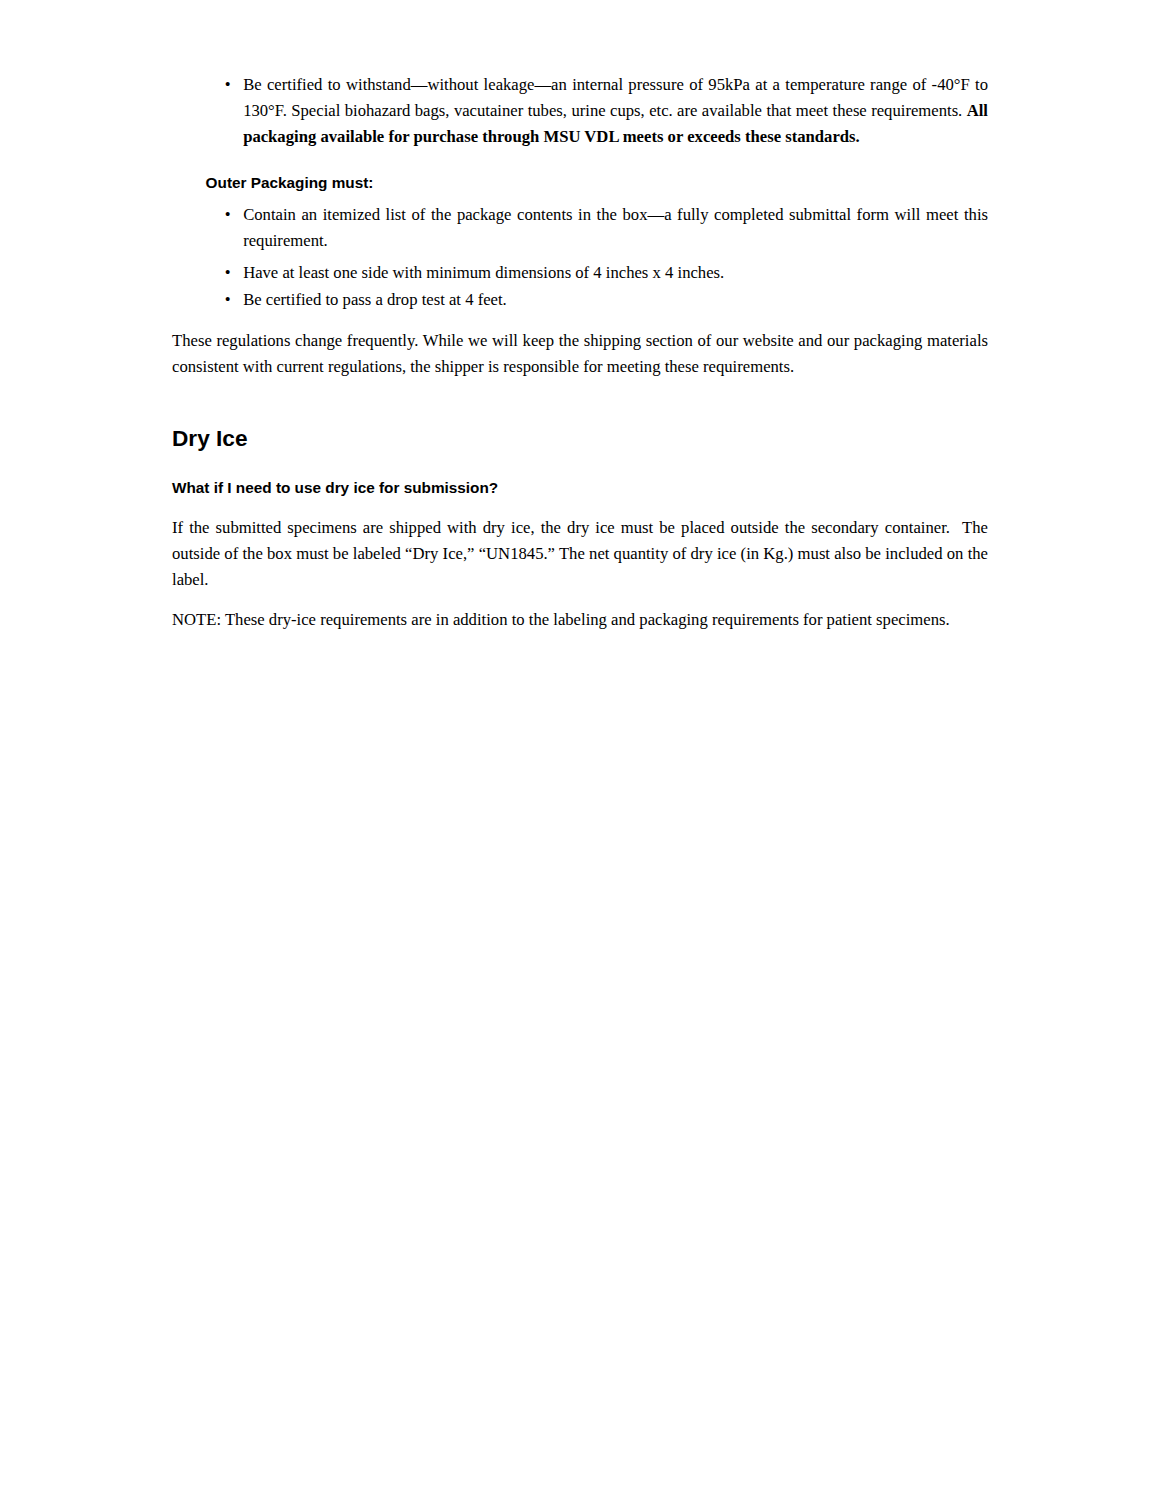Be certified to withstand—without leakage—an internal pressure of 95kPa at a temperature range of -40°F to 130°F. Special biohazard bags, vacutainer tubes, urine cups, etc. are available that meet these requirements. All packaging available for purchase through MSU VDL meets or exceeds these standards.
Outer Packaging must:
Contain an itemized list of the package contents in the box—a fully completed submittal form will meet this requirement.
Have at least one side with minimum dimensions of 4 inches x 4 inches.
Be certified to pass a drop test at 4 feet.
These regulations change frequently. While we will keep the shipping section of our website and our packaging materials consistent with current regulations, the shipper is responsible for meeting these requirements.
Dry Ice
What if I need to use dry ice for submission?
If the submitted specimens are shipped with dry ice, the dry ice must be placed outside the secondary container. The outside of the box must be labeled “Dry Ice,” “UN1845.” The net quantity of dry ice (in Kg.) must also be included on the label.
NOTE: These dry-ice requirements are in addition to the labeling and packaging requirements for patient specimens.